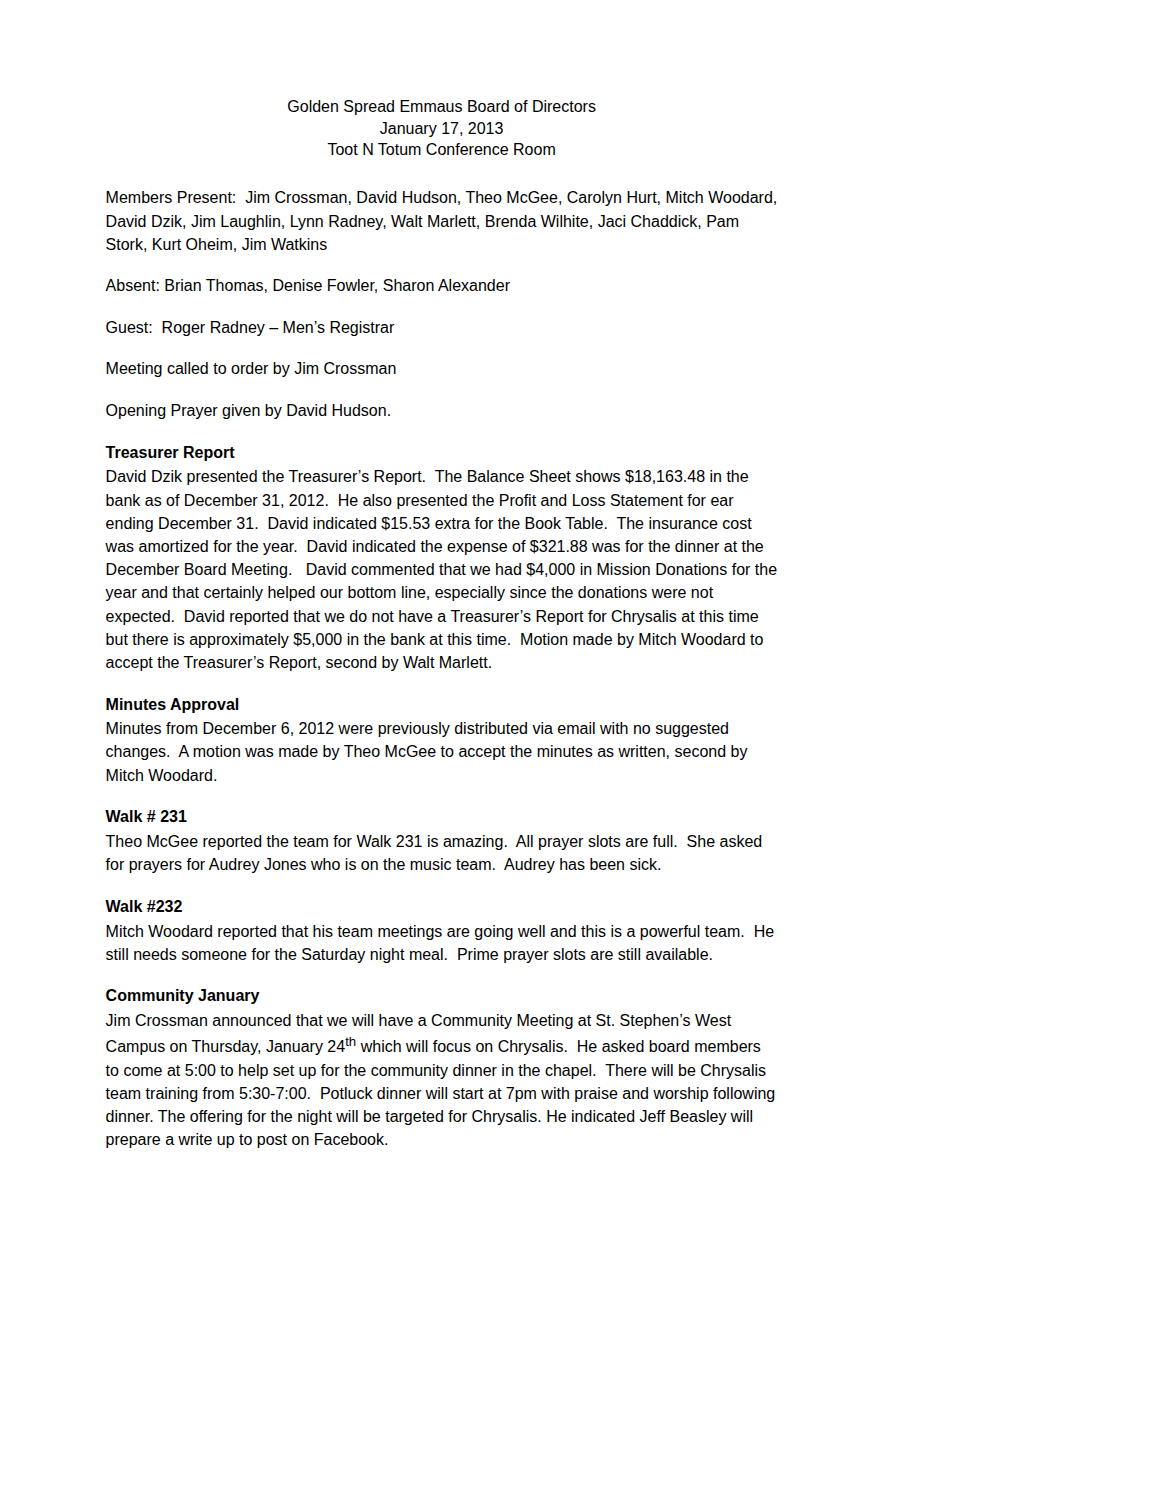Golden Spread Emmaus Board of Directors
January 17, 2013
Toot N Totum Conference Room
Members Present: Jim Crossman, David Hudson, Theo McGee, Carolyn Hurt, Mitch Woodard, David Dzik, Jim Laughlin, Lynn Radney, Walt Marlett, Brenda Wilhite, Jaci Chaddick, Pam Stork, Kurt Oheim, Jim Watkins
Absent: Brian Thomas, Denise Fowler, Sharon Alexander
Guest: Roger Radney – Men’s Registrar
Meeting called to order by Jim Crossman
Opening Prayer given by David Hudson.
Treasurer Report
David Dzik presented the Treasurer’s Report. The Balance Sheet shows $18,163.48 in the bank as of December 31, 2012. He also presented the Profit and Loss Statement for ear ending December 31. David indicated $15.53 extra for the Book Table. The insurance cost was amortized for the year. David indicated the expense of $321.88 was for the dinner at the December Board Meeting. David commented that we had $4,000 in Mission Donations for the year and that certainly helped our bottom line, especially since the donations were not expected. David reported that we do not have a Treasurer’s Report for Chrysalis at this time but there is approximately $5,000 in the bank at this time. Motion made by Mitch Woodard to accept the Treasurer’s Report, second by Walt Marlett.
Minutes Approval
Minutes from December 6, 2012 were previously distributed via email with no suggested changes. A motion was made by Theo McGee to accept the minutes as written, second by Mitch Woodard.
Walk # 231
Theo McGee reported the team for Walk 231 is amazing. All prayer slots are full. She asked for prayers for Audrey Jones who is on the music team. Audrey has been sick.
Walk #232
Mitch Woodard reported that his team meetings are going well and this is a powerful team. He still needs someone for the Saturday night meal. Prime prayer slots are still available.
Community January
Jim Crossman announced that we will have a Community Meeting at St. Stephen’s West Campus on Thursday, January 24th which will focus on Chrysalis. He asked board members to come at 5:00 to help set up for the community dinner in the chapel. There will be Chrysalis team training from 5:30-7:00. Potluck dinner will start at 7pm with praise and worship following dinner. The offering for the night will be targeted for Chrysalis. He indicated Jeff Beasley will prepare a write up to post on Facebook.